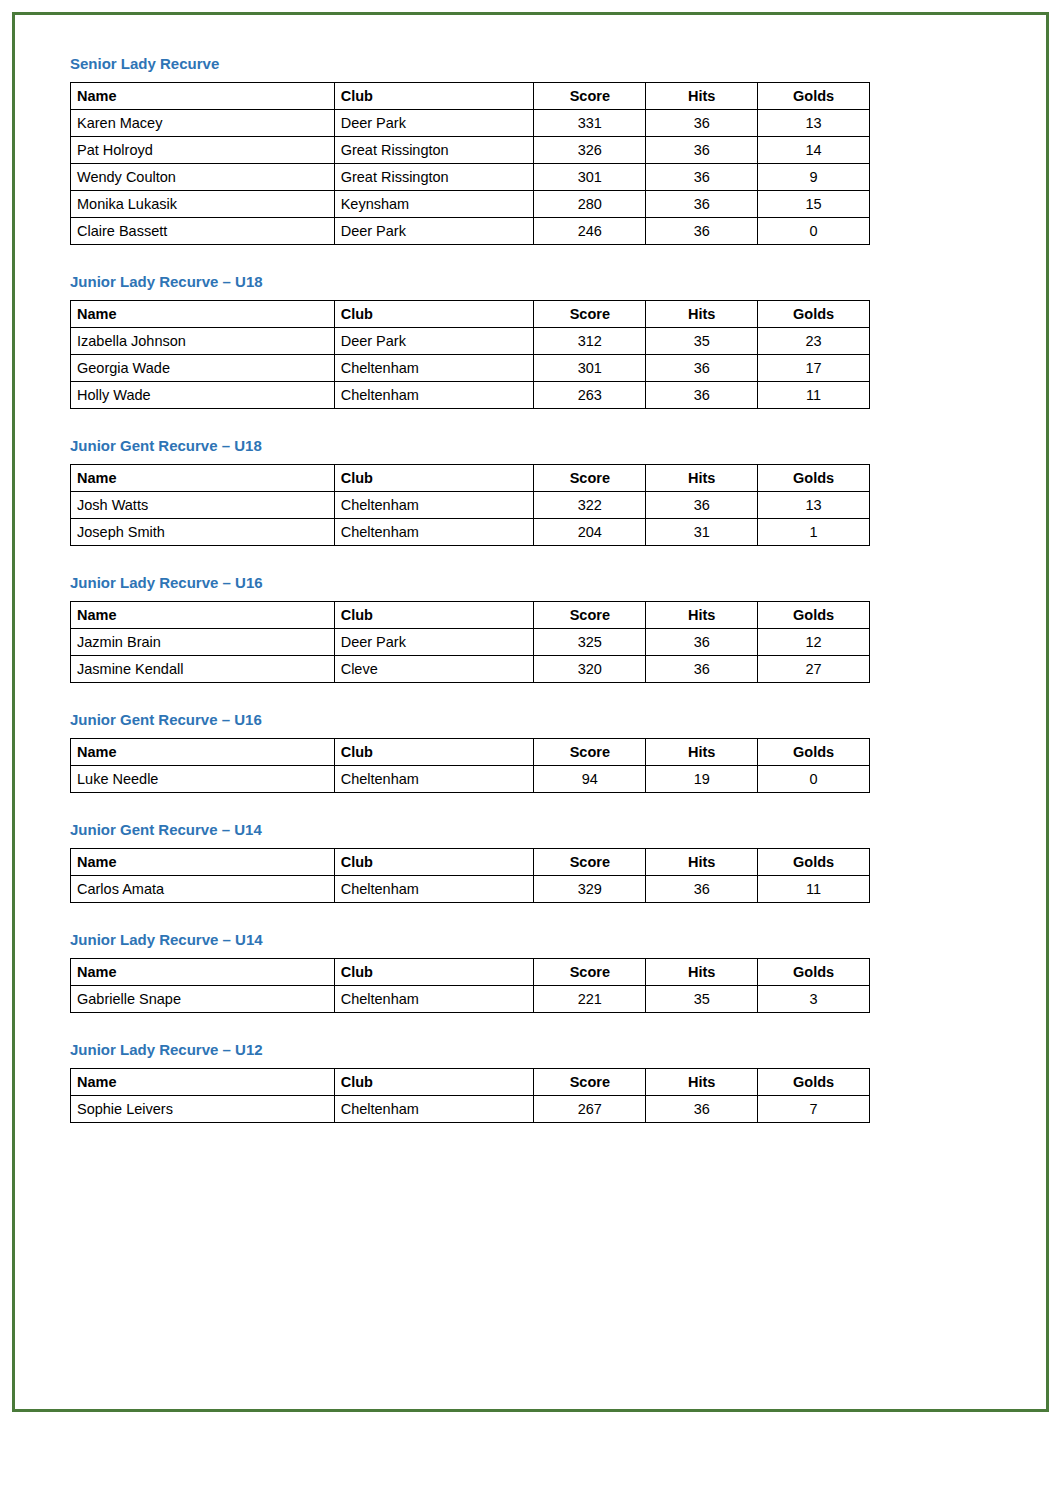Senior Lady Recurve
| Name | Club | Score | Hits | Golds |
| --- | --- | --- | --- | --- |
| Karen Macey | Deer Park | 331 | 36 | 13 |
| Pat Holroyd | Great Rissington | 326 | 36 | 14 |
| Wendy Coulton | Great Rissington | 301 | 36 | 9 |
| Monika Lukasik | Keynsham | 280 | 36 | 15 |
| Claire Bassett | Deer Park | 246 | 36 | 0 |
Junior Lady Recurve – U18
| Name | Club | Score | Hits | Golds |
| --- | --- | --- | --- | --- |
| Izabella Johnson | Deer Park | 312 | 35 | 23 |
| Georgia Wade | Cheltenham | 301 | 36 | 17 |
| Holly Wade | Cheltenham | 263 | 36 | 11 |
Junior Gent Recurve – U18
| Name | Club | Score | Hits | Golds |
| --- | --- | --- | --- | --- |
| Josh Watts | Cheltenham | 322 | 36 | 13 |
| Joseph Smith | Cheltenham | 204 | 31 | 1 |
Junior Lady Recurve – U16
| Name | Club | Score | Hits | Golds |
| --- | --- | --- | --- | --- |
| Jazmin Brain | Deer Park | 325 | 36 | 12 |
| Jasmine Kendall | Cleve | 320 | 36 | 27 |
Junior Gent Recurve – U16
| Name | Club | Score | Hits | Golds |
| --- | --- | --- | --- | --- |
| Luke Needle | Cheltenham | 94 | 19 | 0 |
Junior Gent Recurve – U14
| Name | Club | Score | Hits | Golds |
| --- | --- | --- | --- | --- |
| Carlos Amata | Cheltenham | 329 | 36 | 11 |
Junior Lady Recurve – U14
| Name | Club | Score | Hits | Golds |
| --- | --- | --- | --- | --- |
| Gabrielle Snape | Cheltenham | 221 | 35 | 3 |
Junior Lady Recurve – U12
| Name | Club | Score | Hits | Golds |
| --- | --- | --- | --- | --- |
| Sophie Leivers | Cheltenham | 267 | 36 | 7 |